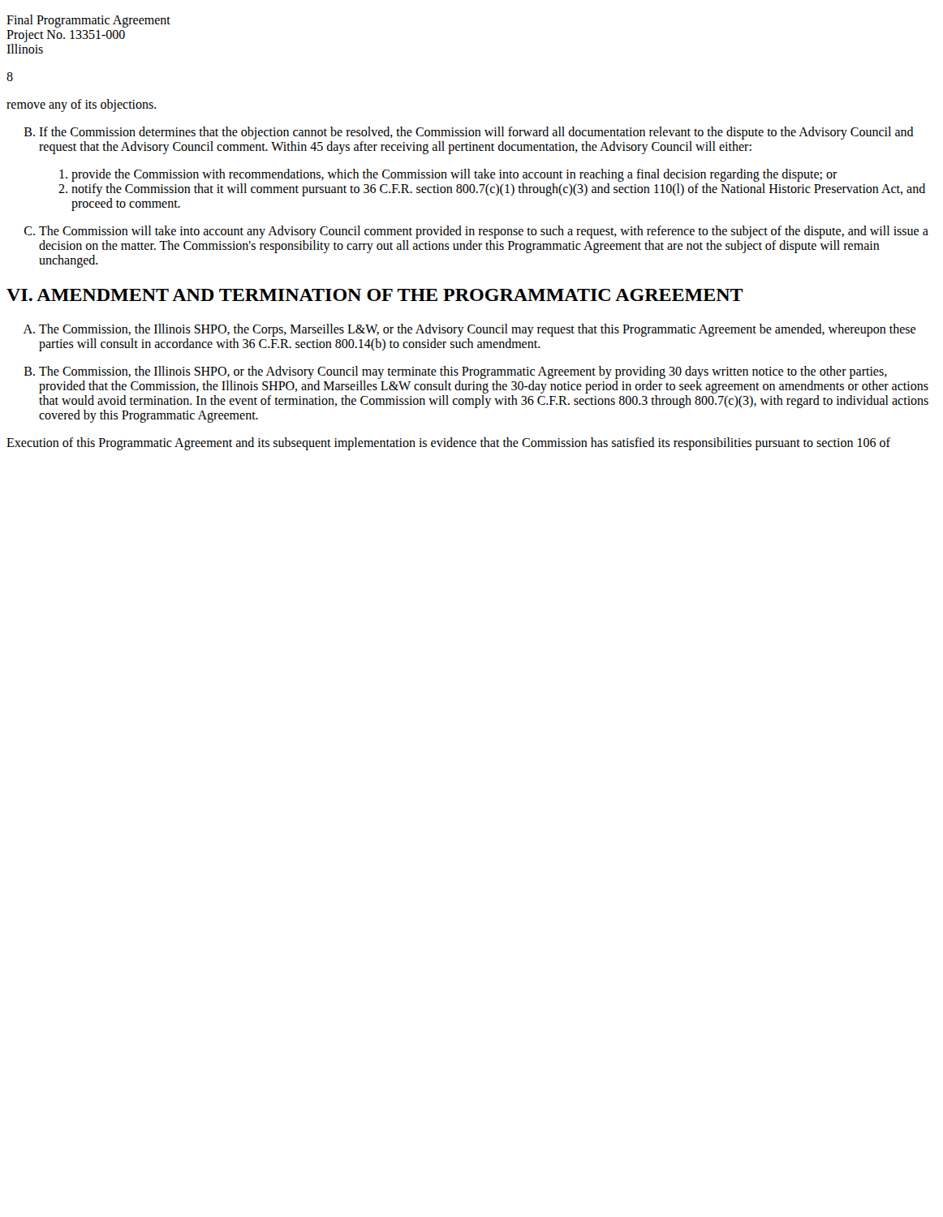Final Programmatic Agreement
Project No. 13351-000
Illinois
8
remove any of its objections.
If the Commission determines that the objection cannot be resolved, the Commission will forward all documentation relevant to the dispute to the Advisory Council and request that the Advisory Council comment. Within 45 days after receiving all pertinent documentation, the Advisory Council will either:
provide the Commission with recommendations, which the Commission will take into account in reaching a final decision regarding the dispute; or
notify the Commission that it will comment pursuant to 36 C.F.R. section 800.7(c)(1) through(c)(3) and section 110(l) of the National Historic Preservation Act, and proceed to comment.
The Commission will take into account any Advisory Council comment provided in response to such a request, with reference to the subject of the dispute, and will issue a decision on the matter. The Commission's responsibility to carry out all actions under this Programmatic Agreement that are not the subject of dispute will remain unchanged.
VI. AMENDMENT AND TERMINATION OF THE PROGRAMMATIC AGREEMENT
The Commission, the Illinois SHPO, the Corps, Marseilles L&W, or the Advisory Council may request that this Programmatic Agreement be amended, whereupon these parties will consult in accordance with 36 C.F.R. section 800.14(b) to consider such amendment.
The Commission, the Illinois SHPO, or the Advisory Council may terminate this Programmatic Agreement by providing 30 days written notice to the other parties, provided that the Commission, the Illinois SHPO, and Marseilles L&W consult during the 30-day notice period in order to seek agreement on amendments or other actions that would avoid termination. In the event of termination, the Commission will comply with 36 C.F.R. sections 800.3 through 800.7(c)(3), with regard to individual actions covered by this Programmatic Agreement.
Execution of this Programmatic Agreement and its subsequent implementation is evidence that the Commission has satisfied its responsibilities pursuant to section 106 of